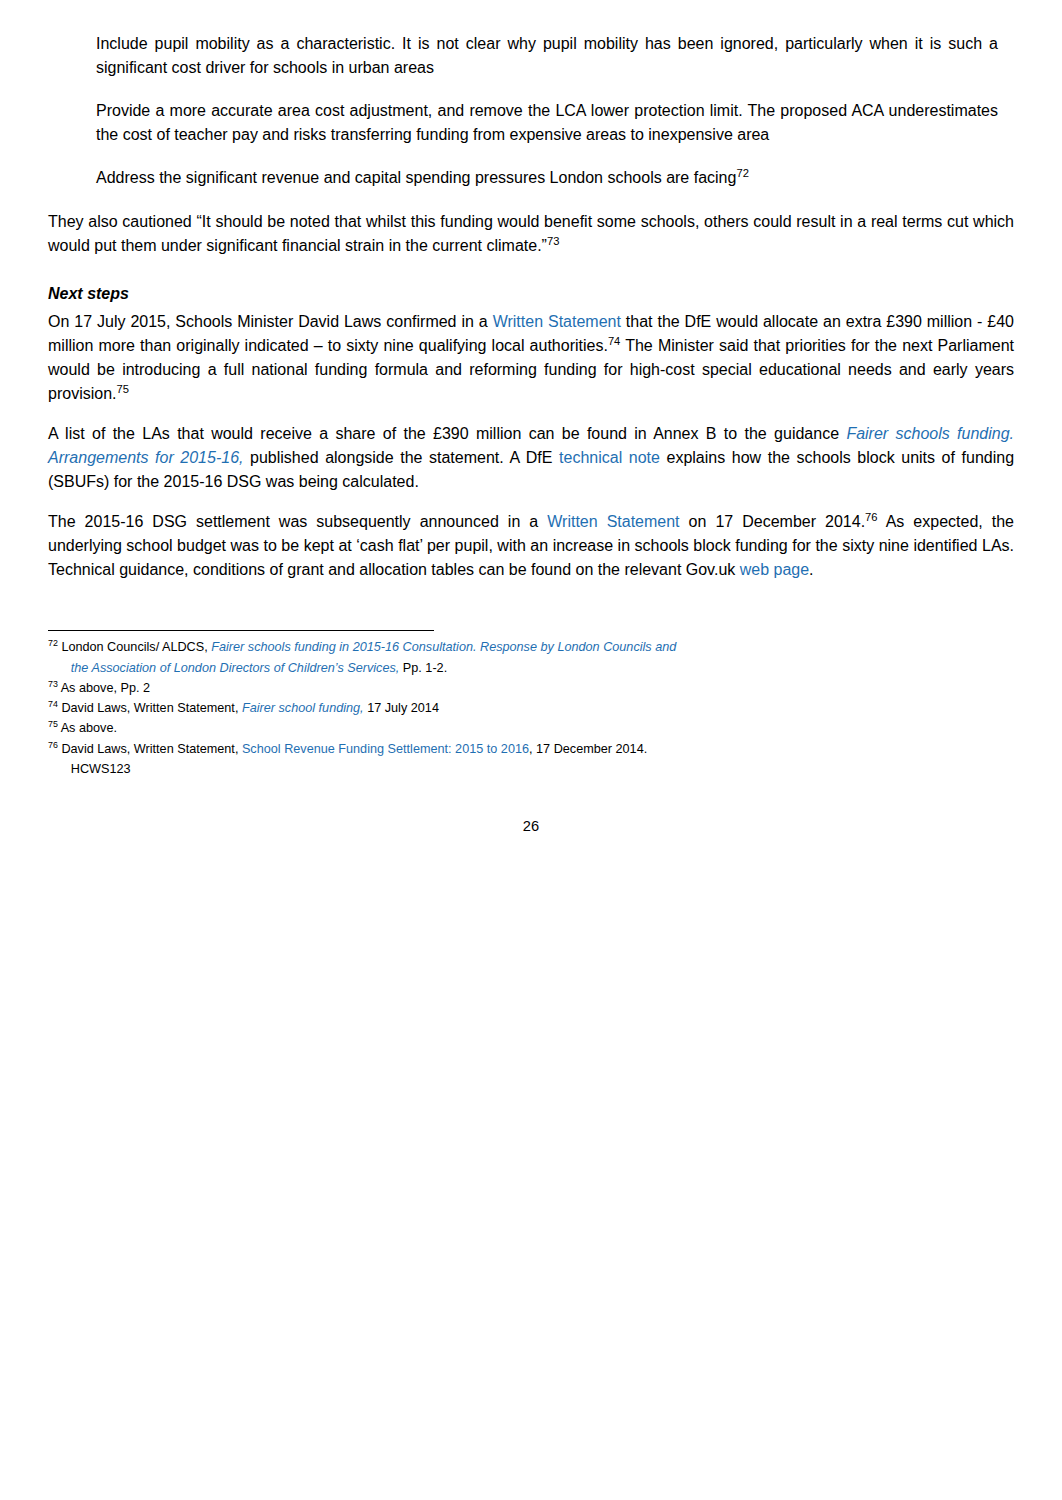Include pupil mobility as a characteristic. It is not clear why pupil mobility has been ignored, particularly when it is such a significant cost driver for schools in urban areas
Provide a more accurate area cost adjustment, and remove the LCA lower protection limit. The proposed ACA underestimates the cost of teacher pay and risks transferring funding from expensive areas to inexpensive area
Address the significant revenue and capital spending pressures London schools are facing72
They also cautioned “It should be noted that whilst this funding would benefit some schools, others could result in a real terms cut which would put them under significant financial strain in the current climate.”73
Next steps
On 17 July 2015, Schools Minister David Laws confirmed in a Written Statement that the DfE would allocate an extra £390 million - £40 million more than originally indicated – to sixty nine qualifying local authorities.74 The Minister said that priorities for the next Parliament would be introducing a full national funding formula and reforming funding for high-cost special educational needs and early years provision.75
A list of the LAs that would receive a share of the £390 million can be found in Annex B to the guidance Fairer schools funding. Arrangements for 2015-16, published alongside the statement. A DfE technical note explains how the schools block units of funding (SBUFs) for the 2015-16 DSG was being calculated.
The 2015-16 DSG settlement was subsequently announced in a Written Statement on 17 December 2014.76 As expected, the underlying school budget was to be kept at ‘cash flat’ per pupil, with an increase in schools block funding for the sixty nine identified LAs. Technical guidance, conditions of grant and allocation tables can be found on the relevant Gov.uk web page.
72 London Councils/ ALDCS, Fairer schools funding in 2015-16 Consultation. Response by London Councils and
the Association of London Directors of Children’s Services, Pp. 1-2.
73 As above, Pp. 2
74 David Laws, Written Statement, Fairer school funding, 17 July 2014
75 As above.
76 David Laws, Written Statement, School Revenue Funding Settlement: 2015 to 2016, 17 December 2014.
HCWS123
26